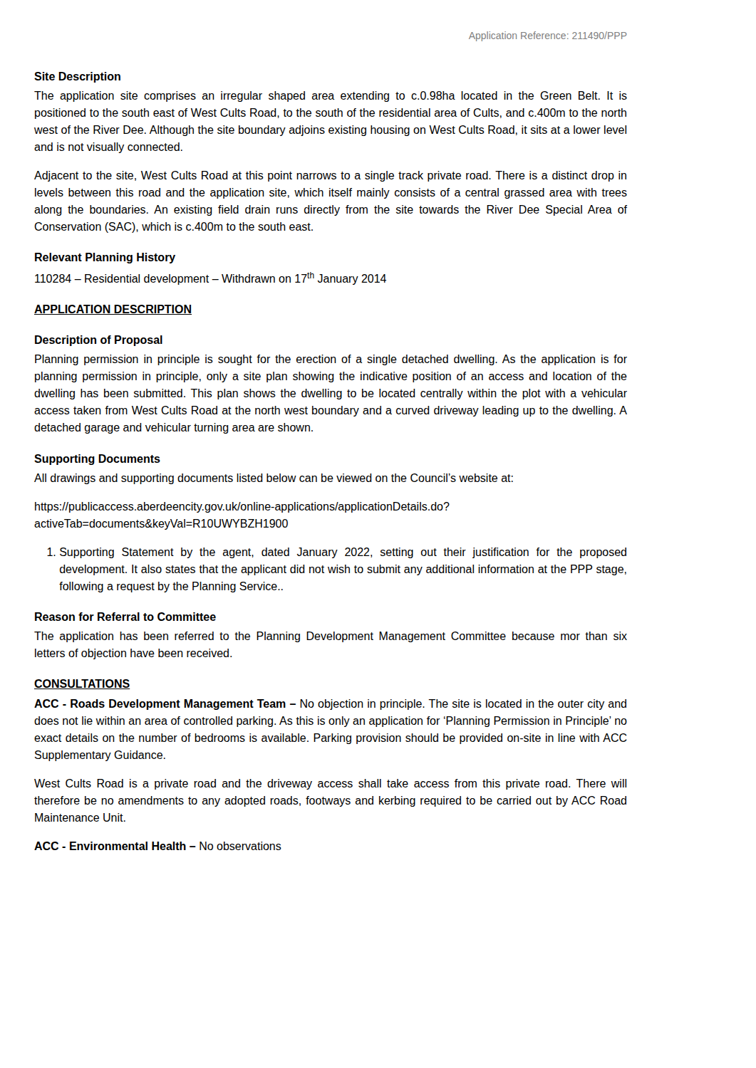Application Reference: 211490/PPP
Site Description
The application site comprises an irregular shaped area extending to c.0.98ha located in the Green Belt. It is positioned to the south east of West Cults Road, to the south of the residential area of Cults, and c.400m to the north west of the River Dee. Although the site boundary adjoins existing housing on West Cults Road, it sits at a lower level and is not visually connected.
Adjacent to the site, West Cults Road at this point narrows to a single track private road. There is a distinct drop in levels between this road and the application site, which itself mainly consists of a central grassed area with trees along the boundaries. An existing field drain runs directly from the site towards the River Dee Special Area of Conservation (SAC), which is c.400m to the south east.
Relevant Planning History
110284 – Residential development – Withdrawn on 17th January 2014
APPLICATION DESCRIPTION
Description of Proposal
Planning permission in principle is sought for the erection of a single detached dwelling. As the application is for planning permission in principle, only a site plan showing the indicative position of an access and location of the dwelling has been submitted. This plan shows the dwelling to be located centrally within the plot with a vehicular access taken from West Cults Road at the north west boundary and a curved driveway leading up to the dwelling. A detached garage and vehicular turning area are shown.
Supporting Documents
All drawings and supporting documents listed below can be viewed on the Council’s website at:
https://publicaccess.aberdeencity.gov.uk/online-applications/applicationDetails.do?activeTab=documents&keyVal=R10UWYBZH1900
Supporting Statement by the agent, dated January 2022, setting out their justification for the proposed development. It also states that the applicant did not wish to submit any additional information at the PPP stage, following a request by the Planning Service..
Reason for Referral to Committee
The application has been referred to the Planning Development Management Committee because mor than six letters of objection have been received.
CONSULTATIONS
ACC - Roads Development Management Team – No objection in principle. The site is located in the outer city and does not lie within an area of controlled parking. As this is only an application for ‘Planning Permission in Principle’ no exact details on the number of bedrooms is available. Parking provision should be provided on-site in line with ACC Supplementary Guidance.
West Cults Road is a private road and the driveway access shall take access from this private road. There will therefore be no amendments to any adopted roads, footways and kerbing required to be carried out by ACC Road Maintenance Unit.
ACC - Environmental Health – No observations